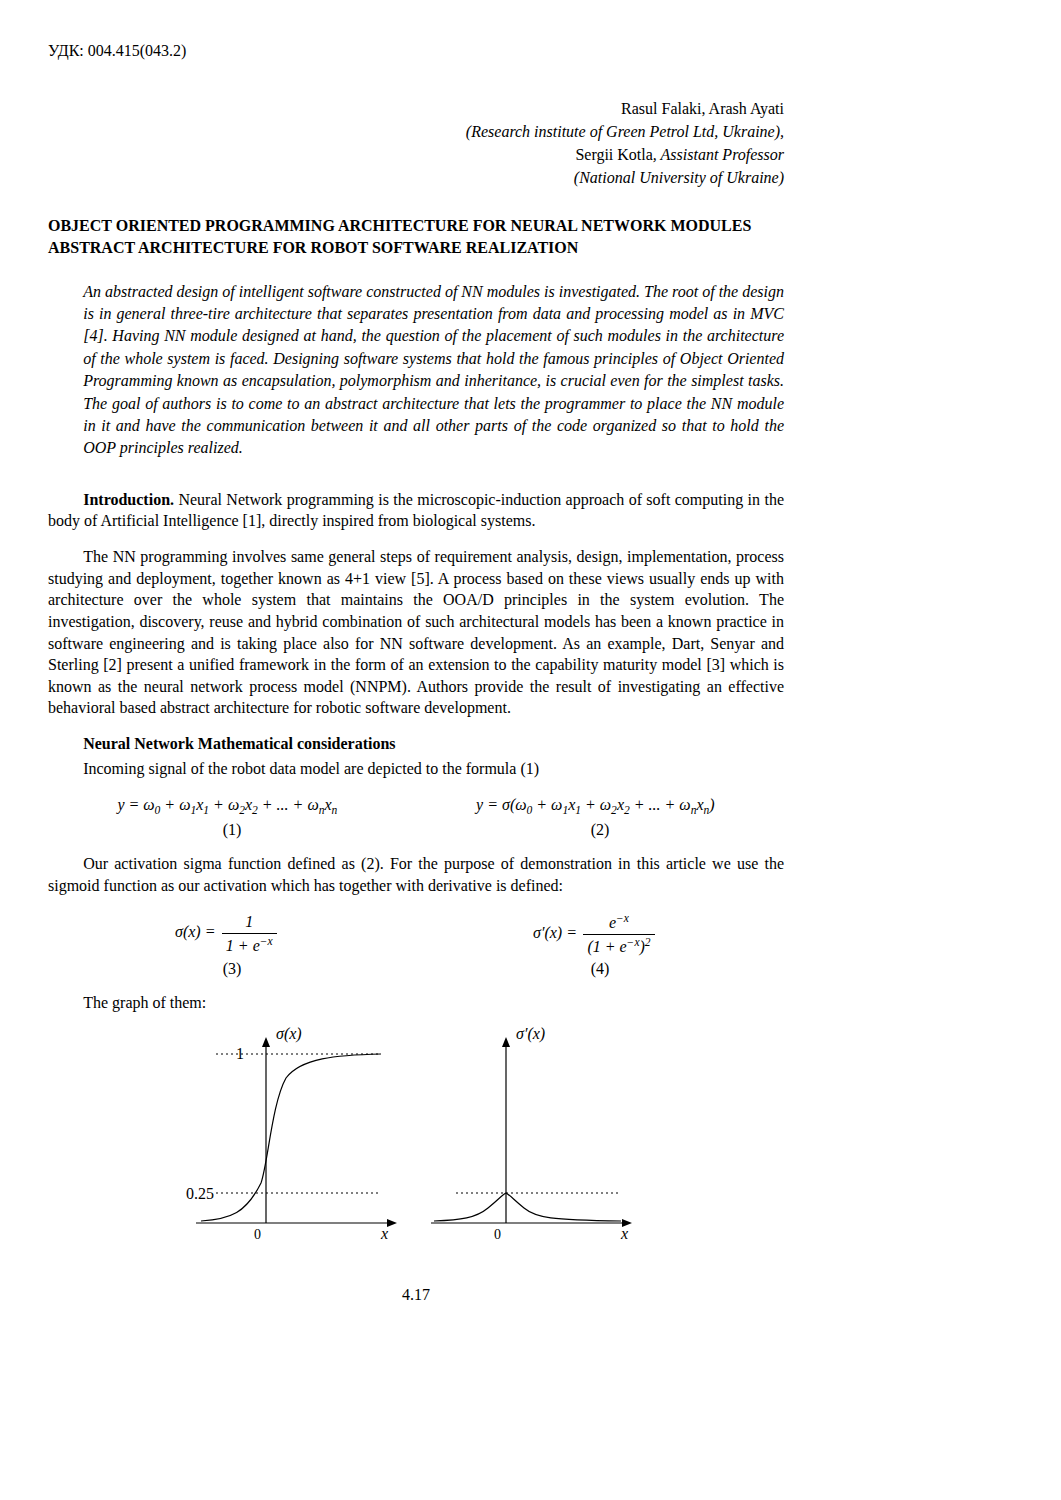УДК: 004.415(043.2)
Rasul Falaki, Arash Ayati
(Research institute of Green Petrol Ltd, Ukraine),
Sergii Kotla, Assistant Professor
(National University of Ukraine)
Object oriented programming architecture for neural network modules abstract architecture for robot software realization
An abstracted design of intelligent software constructed of NN modules is investigated. The root of the design is in general three-tire architecture that separates presentation from data and processing model as in MVC [4]. Having NN module designed at hand, the question of the placement of such modules in the architecture of the whole system is faced. Designing software systems that hold the famous principles of Object Oriented Programming known as encapsulation, polymorphism and inheritance, is crucial even for the simplest tasks. The goal of authors is to come to an abstract architecture that lets the programmer to place the NN module in it and have the communication between it and all other parts of the code organized so that to hold the OOP principles realized.
Introduction. Neural Network programming is the microscopic-induction approach of soft computing in the body of Artificial Intelligence [1], directly inspired from biological systems.
The NN programming involves same general steps of requirement analysis, design, implementation, process studying and deployment, together known as 4+1 view [5]. A process based on these views usually ends up with architecture over the whole system that maintains the OOA/D principles in the system evolution. The investigation, discovery, reuse and hybrid combination of such architectural models has been a known practice in software engineering and is taking place also for NN software development. As an example, Dart, Senyar and Sterling [2] present a unified framework in the form of an extension to the capability maturity model [3] which is known as the neural network process model (NNPM). Authors provide the result of investigating an effective behavioral based abstract architecture for robotic software development.
Neural Network Mathematical considerations
Incoming signal of the robot data model are depicted to the formula (1)
y = ω0 + ω1x1 + ω2x2 + ... + ωnxn y = σ(ω0 + ω1x1 + ω2x2 + ... + ωnxn)
(1) (2)
Our activation sigma function defined as (2). For the purpose of demonstration in this article we use the sigmoid function as our activation which has together with derivative is defined:
σ(x) = 11 + e−x σ′(x) = e−x(1 + e−x)2
(3) (4)
The graph of them:
1 0.25 0 x σ(x) 0 x σ′(x)
4.17